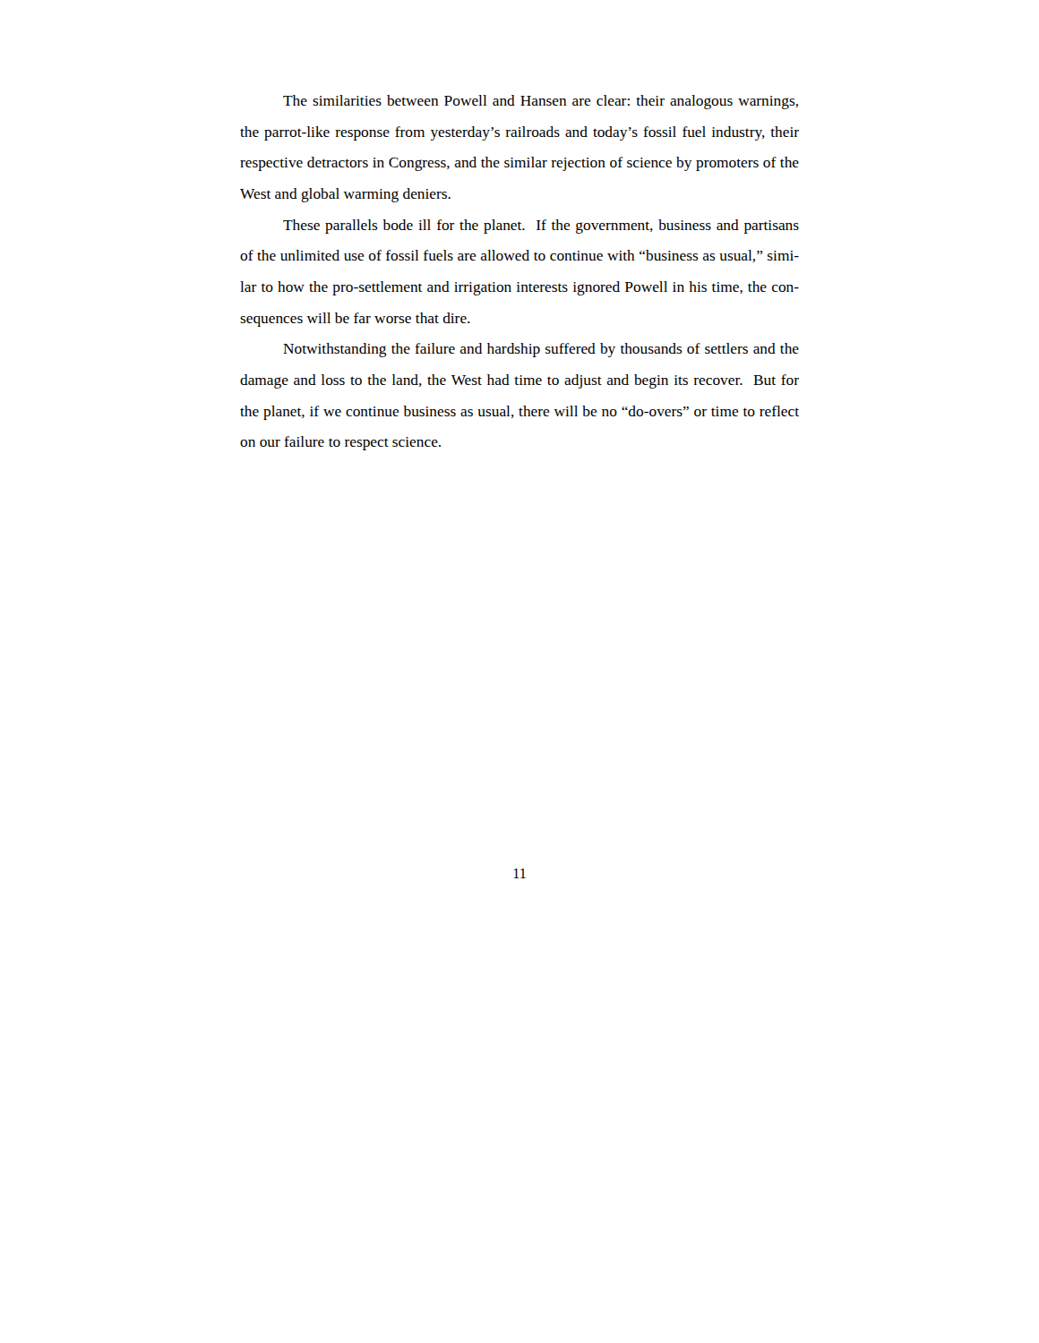The similarities between Powell and Hansen are clear: their analogous warnings, the parrot-like response from yesterday’s railroads and today’s fossil fuel industry, their respective detractors in Congress, and the similar rejection of science by promoters of the West and global warming deniers.
These parallels bode ill for the planet. If the government, business and partisans of the unlimited use of fossil fuels are allowed to continue with “business as usual,” similar to how the pro-settlement and irrigation interests ignored Powell in his time, the consequences will be far worse that dire.
Notwithstanding the failure and hardship suffered by thousands of settlers and the damage and loss to the land, the West had time to adjust and begin its recover. But for the planet, if we continue business as usual, there will be no “do-overs” or time to reflect on our failure to respect science.
11